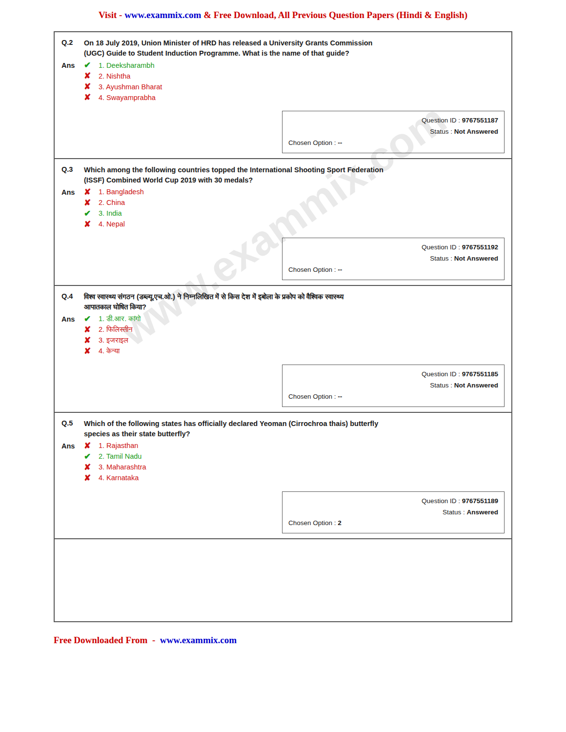Visit - www.exammix.com & Free Download, All Previous Question Papers (Hindi & English)
www.exammix.com
Q.2
On 18 July 2019, Union Minister of HRD has released a University Grants Commission
(UGC) Guide to Student Induction Programme. What is the name of that guide?
Ans
✔1. Deeksharambh
✘2. Nishtha
✘3. Ayushman Bharat
✘4. Swayamprabha
Question ID : 9767551187
Status : Not Answered
Chosen Option : --
Q.3
Which among the following countries topped the International Shooting Sport Federation
(ISSF) Combined World Cup 2019 with 30 medals?
Ans
✘1. Bangladesh
✘2. China
✔3. India
✘4. Nepal
Question ID : 9767551192
Status : Not Answered
Chosen Option : --
Q.4
विश्व स्वास्थ्य संगठन (डब्ल्यू.एच.ओ.) ने निम्नलिखित में से किस देश में इबोला के प्रकोप को वैश्विक स्वास्थ्य
आपातकाल घोषित किया?
Ans
✔1. डी.आर. कांगो
✘2. फिलिस्तीन
✘3. इजराइल
✘4. केन्या
Question ID : 9767551185
Status : Not Answered
Chosen Option : --
Q.5
Which of the following states has officially declared Yeoman (Cirrochroa thais) butterfly
species as their state butterfly?
Ans
✘1. Rajasthan
✔2. Tamil Nadu
✘3. Maharashtra
✘4. Karnataka
Question ID : 9767551189
Status : Answered
Chosen Option : 2
Free Downloaded From - www.exammix.com